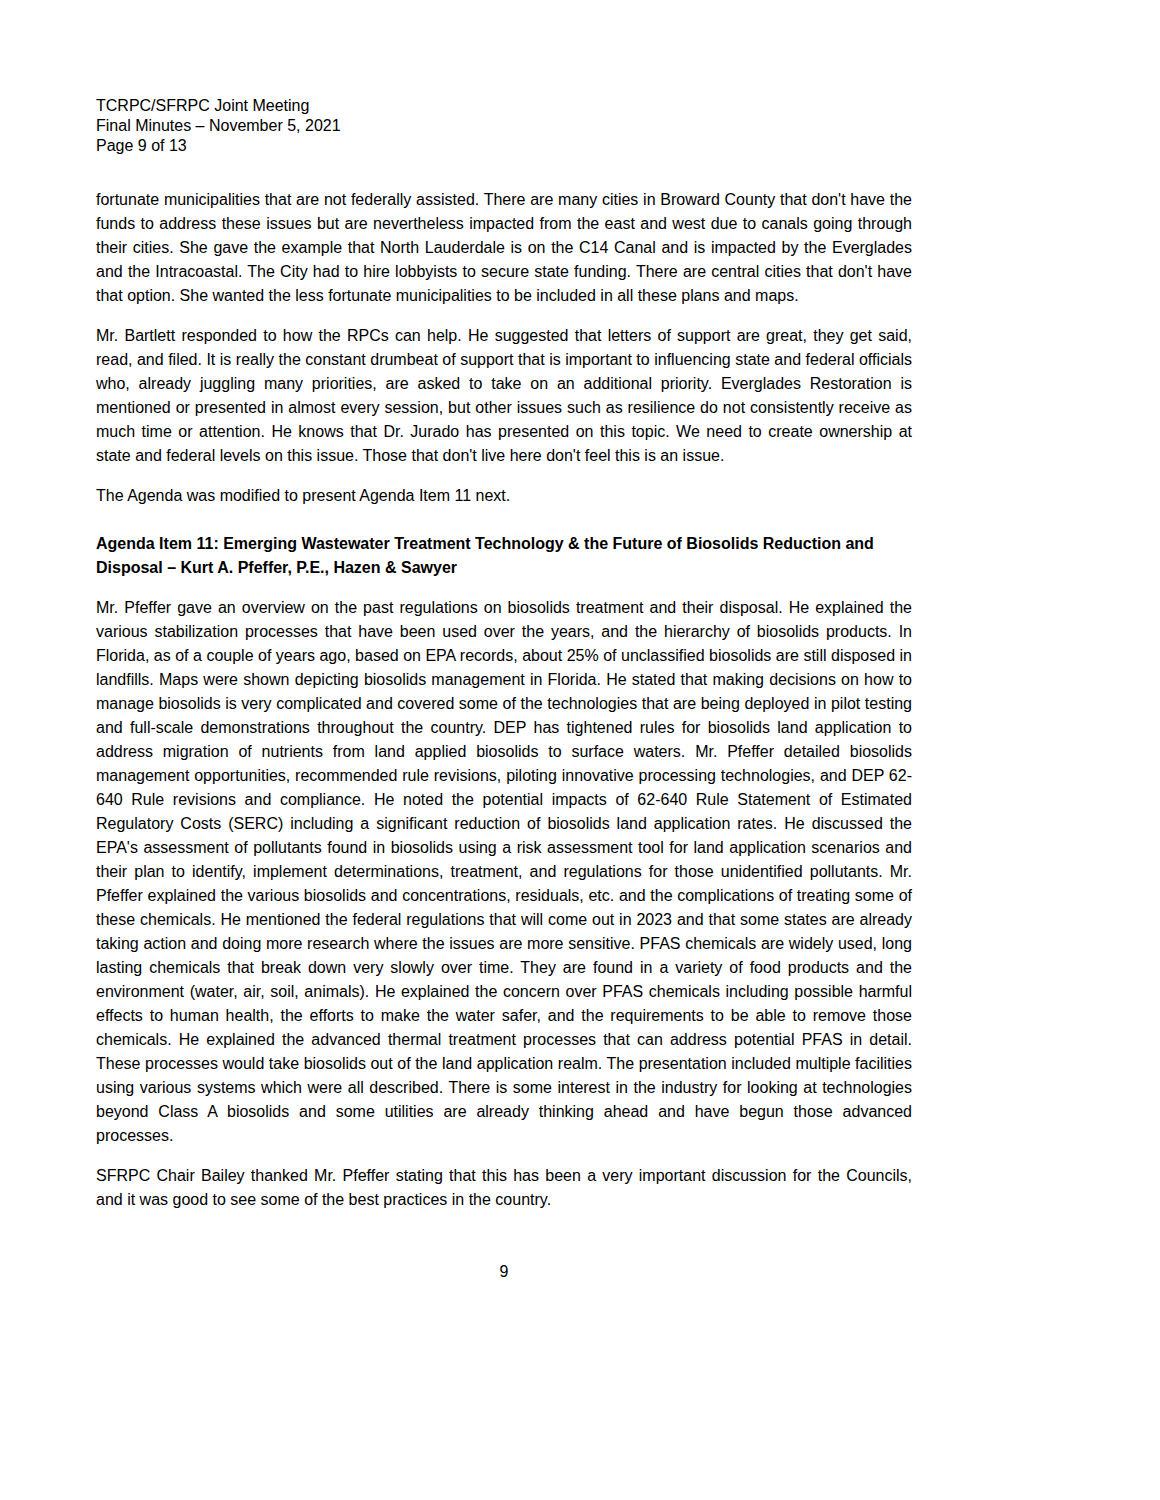TCRPC/SFRPC Joint Meeting
Final Minutes – November 5, 2021
Page 9 of 13
fortunate municipalities that are not federally assisted. There are many cities in Broward County that don't have the funds to address these issues but are nevertheless impacted from the east and west due to canals going through their cities. She gave the example that North Lauderdale is on the C14 Canal and is impacted by the Everglades and the Intracoastal. The City had to hire lobbyists to secure state funding. There are central cities that don't have that option. She wanted the less fortunate municipalities to be included in all these plans and maps.
Mr. Bartlett responded to how the RPCs can help. He suggested that letters of support are great, they get said, read, and filed. It is really the constant drumbeat of support that is important to influencing state and federal officials who, already juggling many priorities, are asked to take on an additional priority. Everglades Restoration is mentioned or presented in almost every session, but other issues such as resilience do not consistently receive as much time or attention. He knows that Dr. Jurado has presented on this topic. We need to create ownership at state and federal levels on this issue. Those that don't live here don't feel this is an issue.
The Agenda was modified to present Agenda Item 11 next.
Agenda Item 11: Emerging Wastewater Treatment Technology & the Future of Biosolids Reduction and Disposal – Kurt A. Pfeffer, P.E., Hazen & Sawyer
Mr. Pfeffer gave an overview on the past regulations on biosolids treatment and their disposal. He explained the various stabilization processes that have been used over the years, and the hierarchy of biosolids products. In Florida, as of a couple of years ago, based on EPA records, about 25% of unclassified biosolids are still disposed in landfills. Maps were shown depicting biosolids management in Florida. He stated that making decisions on how to manage biosolids is very complicated and covered some of the technologies that are being deployed in pilot testing and full-scale demonstrations throughout the country. DEP has tightened rules for biosolids land application to address migration of nutrients from land applied biosolids to surface waters. Mr. Pfeffer detailed biosolids management opportunities, recommended rule revisions, piloting innovative processing technologies, and DEP 62-640 Rule revisions and compliance. He noted the potential impacts of 62-640 Rule Statement of Estimated Regulatory Costs (SERC) including a significant reduction of biosolids land application rates. He discussed the EPA's assessment of pollutants found in biosolids using a risk assessment tool for land application scenarios and their plan to identify, implement determinations, treatment, and regulations for those unidentified pollutants. Mr. Pfeffer explained the various biosolids and concentrations, residuals, etc. and the complications of treating some of these chemicals. He mentioned the federal regulations that will come out in 2023 and that some states are already taking action and doing more research where the issues are more sensitive. PFAS chemicals are widely used, long lasting chemicals that break down very slowly over time. They are found in a variety of food products and the environment (water, air, soil, animals). He explained the concern over PFAS chemicals including possible harmful effects to human health, the efforts to make the water safer, and the requirements to be able to remove those chemicals. He explained the advanced thermal treatment processes that can address potential PFAS in detail. These processes would take biosolids out of the land application realm. The presentation included multiple facilities using various systems which were all described. There is some interest in the industry for looking at technologies beyond Class A biosolids and some utilities are already thinking ahead and have begun those advanced processes.
SFRPC Chair Bailey thanked Mr. Pfeffer stating that this has been a very important discussion for the Councils, and it was good to see some of the best practices in the country.
9